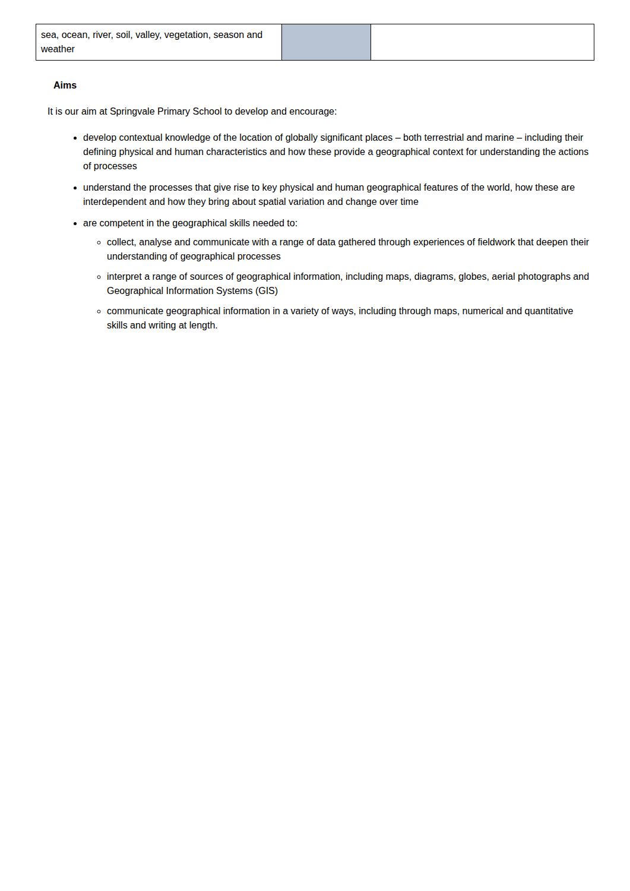| sea, ocean, river, soil, valley, vegetation, season and weather | | |
Aims
It is our aim at Springvale Primary School to develop and encourage:
develop contextual knowledge of the location of globally significant places – both terrestrial and marine – including their defining physical and human characteristics and how these provide a geographical context for understanding the actions of processes
understand the processes that give rise to key physical and human geographical features of the world, how these are interdependent and how they bring about spatial variation and change over time
are competent in the geographical skills needed to:
collect, analyse and communicate with a range of data gathered through experiences of fieldwork that deepen their understanding of geographical processes
interpret a range of sources of geographical information, including maps, diagrams, globes, aerial photographs and Geographical Information Systems (GIS)
communicate geographical information in a variety of ways, including through maps, numerical and quantitative skills and writing at length.